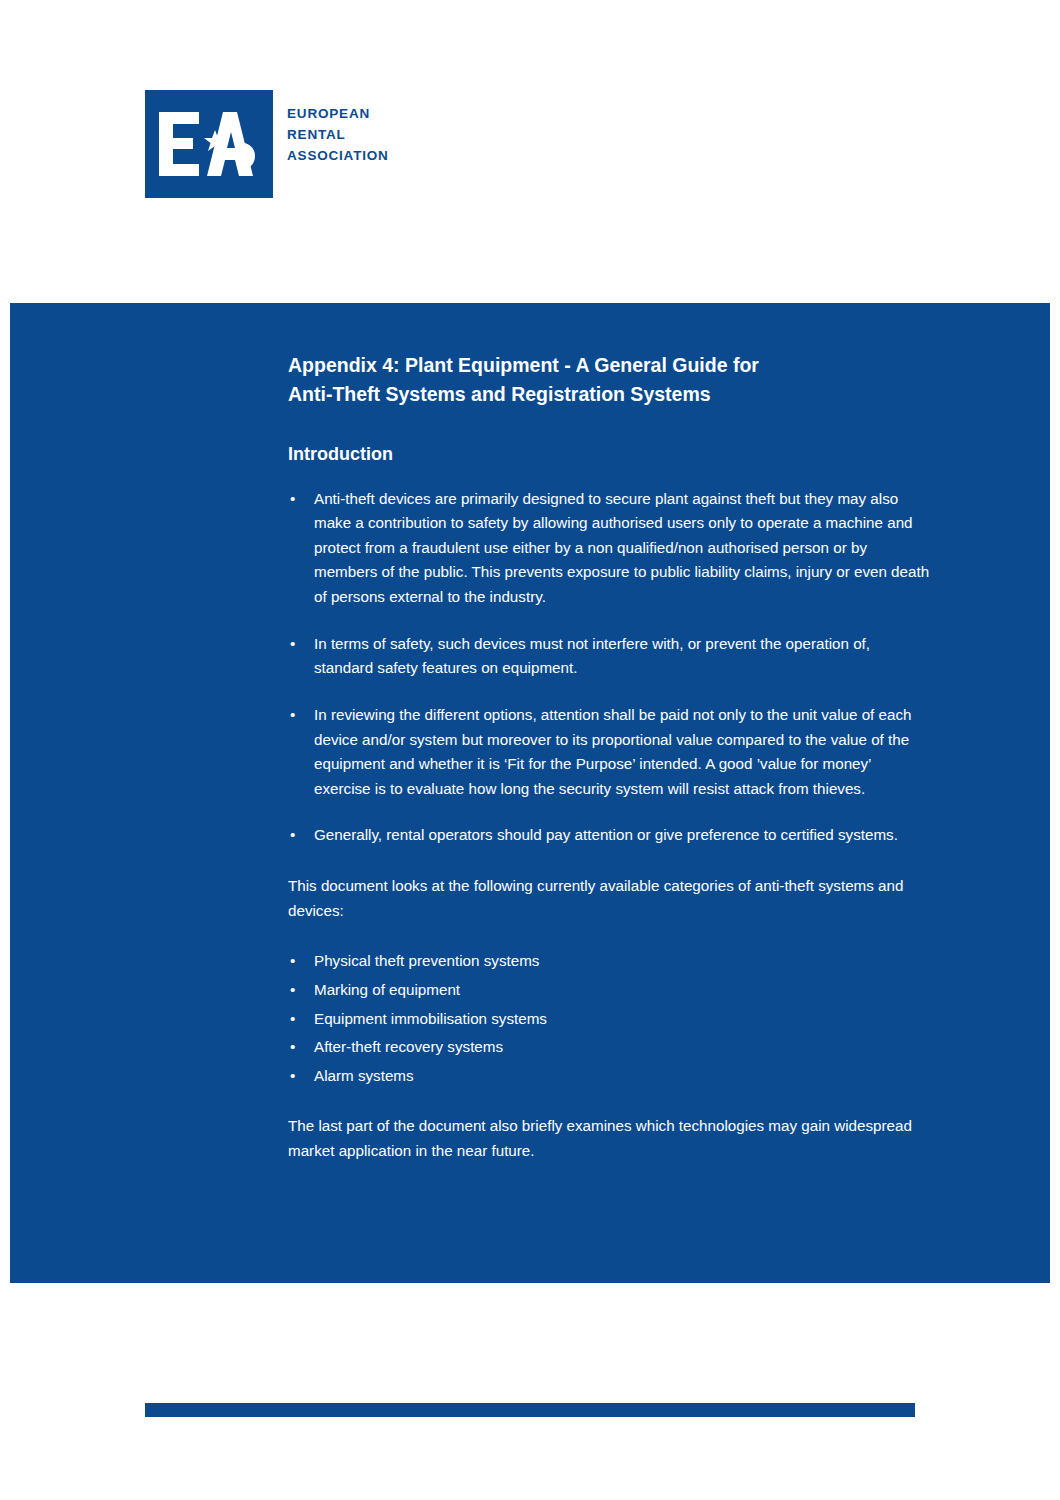EUROPEAN
RENTAL
ASSOCIATION
Appendix 4: Plant Equipment - A General Guide for
Anti-Theft Systems and Registration Systems
Introduction
Anti-theft devices are primarily designed to secure plant against theft but they may also make a contribution to safety by allowing authorised users only to operate a machine and protect from a fraudulent use either by a non qualified/non authorised person or by members of the public. This prevents exposure to public liability claims, injury or even death of persons external to the industry.
In terms of safety, such devices must not interfere with, or prevent the operation of, standard safety features on equipment.
In reviewing the different options, attention shall be paid not only to the unit value of each device and/or system but moreover to its proportional value compared to the value of the equipment and whether it is ‘Fit for the Purpose’ intended. A good ’value for money’ exercise is to evaluate how long the security system will resist attack from thieves.
Generally, rental operators should pay attention or give preference to certified systems.
This document looks at the following currently available categories of anti-theft systems and devices:
Physical theft prevention systems
Marking of equipment
Equipment immobilisation systems
After-theft recovery systems
Alarm systems
The last part of the document also briefly examines which technologies may gain widespread market application in the near future.